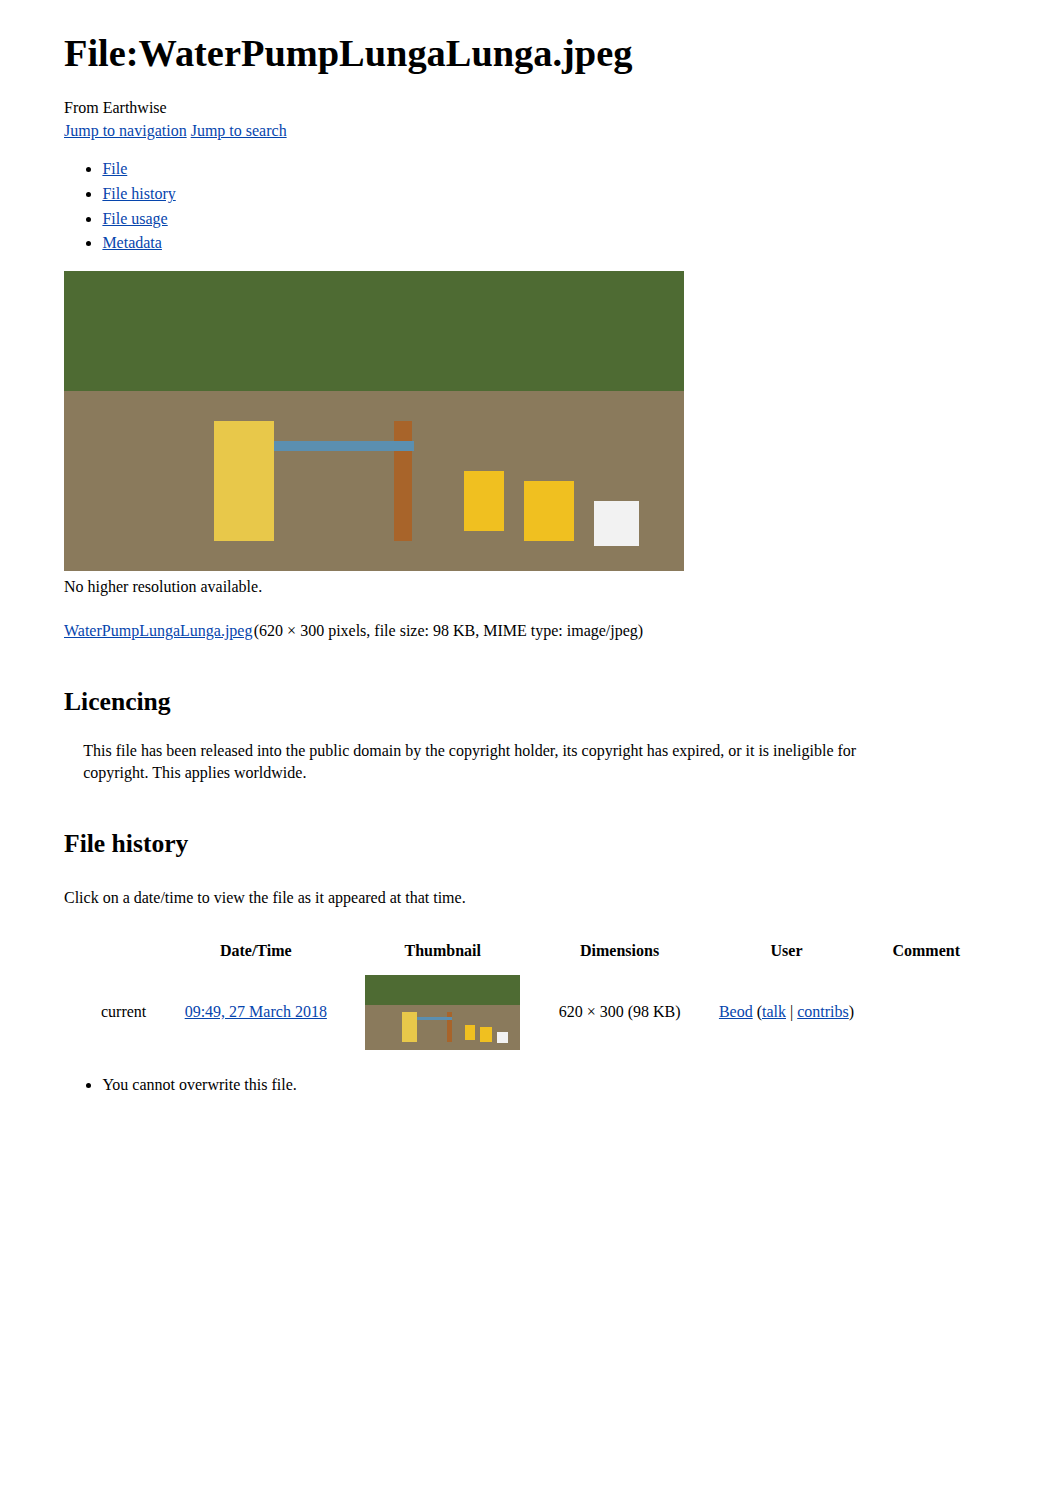File:WaterPumpLungaLunga.jpeg
From Earthwise
Jump to navigation Jump to search
File
File history
File usage
Metadata
No higher resolution available.
WaterPumpLungaLunga.jpeg (620 × 300 pixels, file size: 98 KB, MIME type: image/jpeg)
Licencing
This file has been released into the public domain by the copyright holder, its copyright has expired, or it is ineligible for copyright. This applies worldwide.
File history
Click on a date/time to view the file as it appeared at that time.
| | Date/Time | Thumbnail | Dimensions | User | Comment |
| --- | --- | --- | --- | --- | --- |
| current | 09:49, 27 March 2018 | | 620 × 300 (98 KB) | Beod ( talk / contribs ) | |
You cannot overwrite this file.